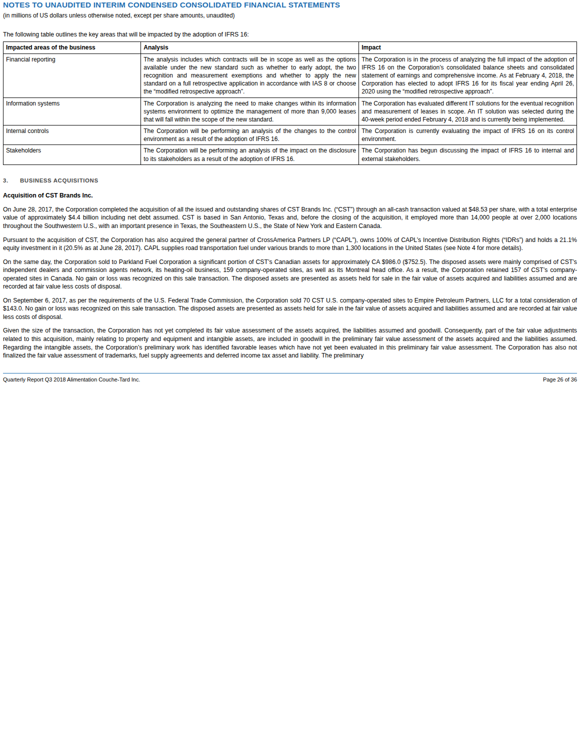NOTES TO UNAUDITED INTERIM CONDENSED CONSOLIDATED FINANCIAL STATEMENTS
(in millions of US dollars unless otherwise noted, except per share amounts, unaudited)
The following table outlines the key areas that will be impacted by the adoption of IFRS 16:
| Impacted areas of the business | Analysis | Impact |
| --- | --- | --- |
| Financial reporting | The analysis includes which contracts will be in scope as well as the options available under the new standard such as whether to early adopt, the two recognition and measurement exemptions and whether to apply the new standard on a full retrospective application in accordance with IAS 8 or choose the “modified retrospective approach”. | The Corporation is in the process of analyzing the full impact of the adoption of IFRS 16 on the Corporation’s consolidated balance sheets and consolidated statement of earnings and comprehensive income. As at February 4, 2018, the Corporation has elected to adopt IFRS 16 for its fiscal year ending April 26, 2020 using the “modified retrospective approach”. |
| Information systems | The Corporation is analyzing the need to make changes within its information systems environment to optimize the management of more than 9,000 leases that will fall within the scope of the new standard. | The Corporation has evaluated different IT solutions for the eventual recognition and measurement of leases in scope. An IT solution was selected during the 40-week period ended February 4, 2018 and is currently being implemented. |
| Internal controls | The Corporation will be performing an analysis of the changes to the control environment as a result of the adoption of IFRS 16. | The Corporation is currently evaluating the impact of IFRS 16 on its control environment. |
| Stakeholders | The Corporation will be performing an analysis of the impact on the disclosure to its stakeholders as a result of the adoption of IFRS 16. | The Corporation has begun discussing the impact of IFRS 16 to internal and external stakeholders. |
3. BUSINESS ACQUISITIONS
Acquisition of CST Brands Inc.
On June 28, 2017, the Corporation completed the acquisition of all the issued and outstanding shares of CST Brands Inc. (“CST”) through an all-cash transaction valued at $48.53 per share, with a total enterprise value of approximately $4.4 billion including net debt assumed. CST is based in San Antonio, Texas and, before the closing of the acquisition, it employed more than 14,000 people at over 2,000 locations throughout the Southwestern U.S., with an important presence in Texas, the Southeastern U.S., the State of New York and Eastern Canada.
Pursuant to the acquisition of CST, the Corporation has also acquired the general partner of CrossAmerica Partners LP (“CAPL”), owns 100% of CAPL’s Incentive Distribution Rights (“IDRs”) and holds a 21.1% equity investment in it (20.5% as at June 28, 2017). CAPL supplies road transportation fuel under various brands to more than 1,300 locations in the United States (see Note 4 for more details).
On the same day, the Corporation sold to Parkland Fuel Corporation a significant portion of CST’s Canadian assets for approximately CA $986.0 ($752.5). The disposed assets were mainly comprised of CST’s independent dealers and commission agents network, its heating-oil business, 159 company-operated sites, as well as its Montreal head office. As a result, the Corporation retained 157 of CST’s company-operated sites in Canada. No gain or loss was recognized on this sale transaction. The disposed assets are presented as assets held for sale in the fair value of assets acquired and liabilities assumed and are recorded at fair value less costs of disposal.
On September 6, 2017, as per the requirements of the U.S. Federal Trade Commission, the Corporation sold 70 CST U.S. company-operated sites to Empire Petroleum Partners, LLC for a total consideration of $143.0. No gain or loss was recognized on this sale transaction. The disposed assets are presented as assets held for sale in the fair value of assets acquired and liabilities assumed and are recorded at fair value less costs of disposal.
Given the size of the transaction, the Corporation has not yet completed its fair value assessment of the assets acquired, the liabilities assumed and goodwill. Consequently, part of the fair value adjustments related to this acquisition, mainly relating to property and equipment and intangible assets, are included in goodwill in the preliminary fair value assessment of the assets acquired and the liabilities assumed. Regarding the intangible assets, the Corporation’s preliminary work has identified favorable leases which have not yet been evaluated in this preliminary fair value assessment. The Corporation has also not finalized the fair value assessment of trademarks, fuel supply agreements and deferred income tax asset and liability. The preliminary
Quarterly Report Q3 2018 Alimentation Couche-Tard Inc. Page 26 of 36